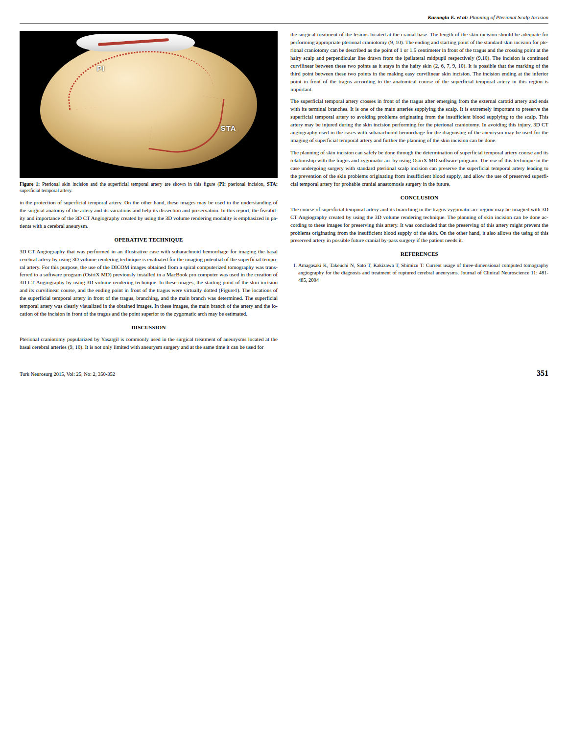Kuruoglu E. et al: Planning of Pterional Scalp Incision
PI
STA
Figure 1: Pterional skin incision and the superficial temporal artery are shown in this figure (PI: pterional incision, STA: superficial temporal artery.
in the protection of superficial temporal artery. On the other hand, these images may be used in the understanding of the surgical anatomy of the artery and its variations and help its dissection and preservation. In this report, the feasibility and importance of the 3D CT Angiography created by using the 3D volume rendering modality is emphasized in patients with a cerebral aneurysm.
Operative Technique
3D CT Angiography that was performed in an illustrative case with subarachnoid hemorrhage for imaging the basal cerebral artery by using 3D volume rendering technique is evaluated for the imaging potential of the superficial temporal artery. For this purpose, the use of the DICOM images obtained from a spiral computerized tomography was transferred to a software program (OsiriX MD) previously installed in a MacBook pro computer was used in the creation of 3D CT Angiography by using 3D volume rendering technique. In these images, the starting point of the skin incision and its curvilinear course, and the ending point in front of the tragus were virtually dotted (Figure1). The locations of the superficial temporal artery in front of the tragus, branching, and the main branch was determined. The superficial temporal artery was clearly visualized in the obtained images. In these images, the main branch of the artery and the location of the incision in front of the tragus and the point superior to the zygomatic arch may be estimated.
Discussion
Pterional craniotomy popularized by Yasargil is commonly used in the surgical treatment of aneurysms located at the basal cerebral arteries (9, 10). It is not only limited with aneurysm surgery and at the same time it can be used for
the surgical treatment of the lesions located at the cranial base. The length of the skin incision should be adequate for performing appropriate pterional craniotomy (9, 10). The ending and starting point of the standard skin incision for pterional craniotomy can be described as the point of 1 or 1.5 centimeter in front of the tragus and the crossing point at the hairy scalp and perpendicular line drawn from the ipsilateral midpupil respectively (9,10). The incision is continued curvilinear between these two points as it stays in the hairy skin (2, 6, 7, 9, 10). It is possible that the marking of the third point between these two points in the making easy curvilinear skin incision. The incision ending at the inferior point in front of the tragus according to the anatomical course of the superficial temporal artery in this region is important.
The superficial temporal artery crosses in front of the tragus after emerging from the external carotid artery and ends with its terminal branches. It is one of the main arteries supplying the scalp. It is extremely important to preserve the superficial temporal artery to avoiding problems originating from the insufficient blood supplying to the scalp. This artery may be injured during the skin incision performing for the pterional craniotomy. In avoiding this injury, 3D CT angiography used in the cases with subarachnoid hemorrhage for the diagnosing of the aneurysm may be used for the imaging of superficial temporal artery and further the planning of the skin incision can be done.
The planning of skin incision can safely be done through the determination of superficial temporal artery course and its relationship with the tragus and zygomatic arc by using OsiriX MD software program. The use of this technique in the case undergoing surgery with standard pterional scalp incision can preserve the superficial temporal artery leading to the prevention of the skin problems originating from insufficient blood supply, and allow the use of preserved superficial temporal artery for probable cranial anastomosis surgery in the future.
Conclusion
The course of superficial temporal artery and its branching in the tragus-zygomatic arc region may be imagied with 3D CT Angiography created by using the 3D volume rendering technique. The planning of skin incision can be done according to these images for preserving this artery. It was concluded that the preserving of this artery might prevent the problems originating from the insufficient blood supply of the skin. On the other hand, it also allows the using of this preserved artery in possible future cranial by-pass surgery if the patient needs it.
References
Amagasaki K, Takeuchi N, Sato T, Kakizawa T, Shimizu T: Current usage of three-dimensional computed tomography angiography for the diagnosis and treatment of ruptured cerebral aneurysms. Journal of Clinical Neuroscience 11: 481-485, 2004
Turk Neurosurg 2015, Vol: 25, No: 2, 350-352
351